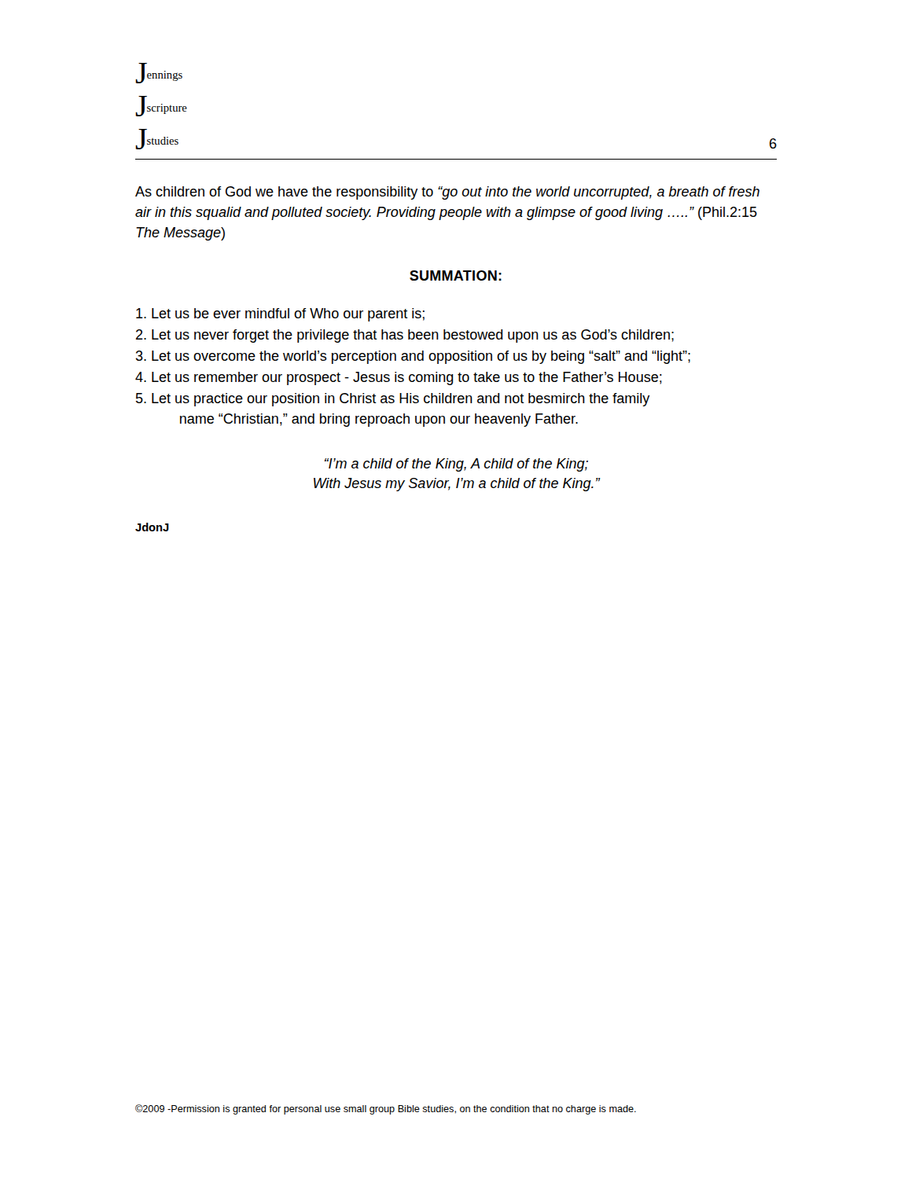Jennings
Jscripture
Jstudies
6
As children of God we have the responsibility to “go out into the world uncorrupted, a breath of fresh air in this squalid and polluted society. Providing people with a glimpse of good living …..” (Phil.2:15 The Message)
SUMMATION:
1. Let us be ever mindful of Who our parent is;
2. Let us never forget the privilege that has been bestowed upon us as God’s children;
3. Let us overcome the world’s perception and opposition of us by being “salt” and “light”;
4. Let us remember our prospect - Jesus is coming to take us to the Father’s House;
5. Let us practice our position in Christ as His children and not besmirch the familyname “Christian,” and bring reproach upon our heavenly Father.
“I’m a child of the King, A child of the King;
With Jesus my Savior, I’m a child of the King.”
JdonJ
©2009 -Permission is granted for personal use small group Bible studies, on the condition that no charge is made.